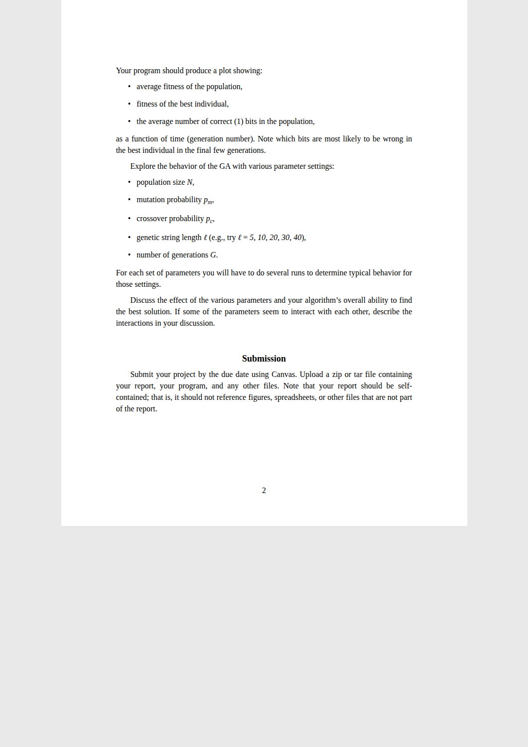Your program should produce a plot showing:
average fitness of the population,
fitness of the best individual,
the average number of correct (1) bits in the population,
as a function of time (generation number). Note which bits are most likely to be wrong in the best individual in the final few generations.
Explore the behavior of the GA with various parameter settings:
population size N,
mutation probability pm,
crossover probability pc,
genetic string length ℓ (e.g., try ℓ = 5, 10, 20, 30, 40),
number of generations G.
For each set of parameters you will have to do several runs to determine typical behavior for those settings.
Discuss the effect of the various parameters and your algorithm’s overall ability to find the best solution. If some of the parameters seem to interact with each other, describe the interactions in your discussion.
Submission
Submit your project by the due date using Canvas. Upload a zip or tar file containing your report, your program, and any other files. Note that your report should be self-contained; that is, it should not reference figures, spreadsheets, or other files that are not part of the report.
2